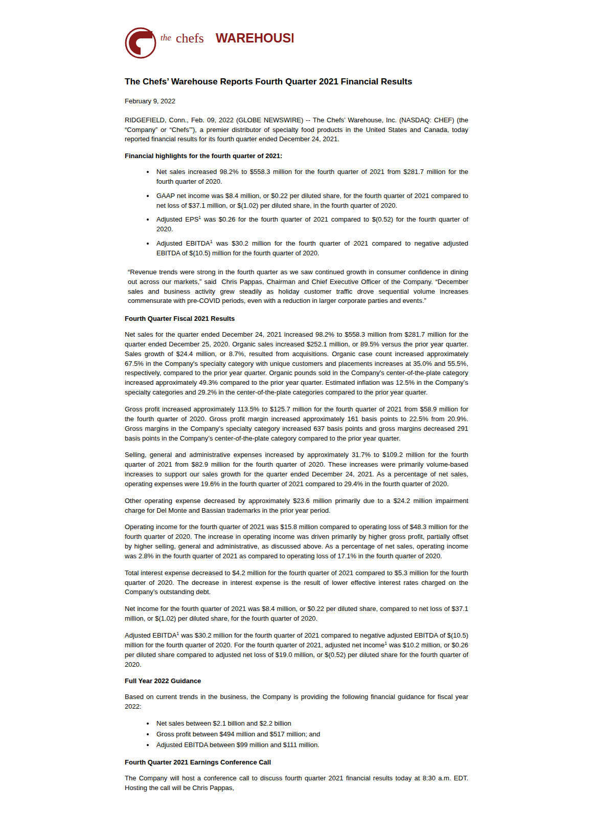the chefs WAREHOUSE
The Chefs’ Warehouse Reports Fourth Quarter 2021 Financial Results
February 9, 2022
RIDGEFIELD, Conn., Feb. 09, 2022 (GLOBE NEWSWIRE) -- The Chefs’ Warehouse, Inc. (NASDAQ: CHEF) (the “Company” or “Chefs’”), a premier distributor of specialty food products in the United States and Canada, today reported financial results for its fourth quarter ended December 24, 2021.
Financial highlights for the fourth quarter of 2021:
Net sales increased 98.2% to $558.3 million for the fourth quarter of 2021 from $281.7 million for the fourth quarter of 2020.
GAAP net income was $8.4 million, or $0.22 per diluted share, for the fourth quarter of 2021 compared to net loss of $37.1 million, or $(1.02) per diluted share, in the fourth quarter of 2020.
Adjusted EPS1 was $0.26 for the fourth quarter of 2021 compared to $(0.52) for the fourth quarter of 2020.
Adjusted EBITDA1 was $30.2 million for the fourth quarter of 2021 compared to negative adjusted EBITDA of $(10.5) million for the fourth quarter of 2020.
“Revenue trends were strong in the fourth quarter as we saw continued growth in consumer confidence in dining out across our markets,” said Chris Pappas, Chairman and Chief Executive Officer of the Company. “December sales and business activity grew steadily as holiday customer traffic drove sequential volume increases commensurate with pre-COVID periods, even with a reduction in larger corporate parties and events.”
Fourth Quarter Fiscal 2021 Results
Net sales for the quarter ended December 24, 2021 increased 98.2% to $558.3 million from $281.7 million for the quarter ended December 25, 2020. Organic sales increased $252.1 million, or 89.5% versus the prior year quarter. Sales growth of $24.4 million, or 8.7%, resulted from acquisitions. Organic case count increased approximately 67.5% in the Company's specialty category with unique customers and placements increases at 35.0% and 55.5%, respectively, compared to the prior year quarter. Organic pounds sold in the Company's center-of-the-plate category increased approximately 49.3% compared to the prior year quarter. Estimated inflation was 12.5% in the Company’s specialty categories and 29.2% in the center-of-the-plate categories compared to the prior year quarter.
Gross profit increased approximately 113.5% to $125.7 million for the fourth quarter of 2021 from $58.9 million for the fourth quarter of 2020. Gross profit margin increased approximately 161 basis points to 22.5% from 20.9%. Gross margins in the Company’s specialty category increased 637 basis points and gross margins decreased 291 basis points in the Company’s center-of-the-plate category compared to the prior year quarter.
Selling, general and administrative expenses increased by approximately 31.7% to $109.2 million for the fourth quarter of 2021 from $82.9 million for the fourth quarter of 2020. These increases were primarily volume-based increases to support our sales growth for the quarter ended December 24, 2021. As a percentage of net sales, operating expenses were 19.6% in the fourth quarter of 2021 compared to 29.4% in the fourth quarter of 2020.
Other operating expense decreased by approximately $23.6 million primarily due to a $24.2 million impairment charge for Del Monte and Bassian trademarks in the prior year period.
Operating income for the fourth quarter of 2021 was $15.8 million compared to operating loss of $48.3 million for the fourth quarter of 2020. The increase in operating income was driven primarily by higher gross profit, partially offset by higher selling, general and administrative, as discussed above. As a percentage of net sales, operating income was 2.8% in the fourth quarter of 2021 as compared to operating loss of 17.1% in the fourth quarter of 2020.
Total interest expense decreased to $4.2 million for the fourth quarter of 2021 compared to $5.3 million for the fourth quarter of 2020. The decrease in interest expense is the result of lower effective interest rates charged on the Company’s outstanding debt.
Net income for the fourth quarter of 2021 was $8.4 million, or $0.22 per diluted share, compared to net loss of $37.1 million, or $(1.02) per diluted share, for the fourth quarter of 2020.
Adjusted EBITDA1 was $30.2 million for the fourth quarter of 2021 compared to negative adjusted EBITDA of $(10.5) million for the fourth quarter of 2020. For the fourth quarter of 2021, adjusted net income1 was $10.2 million, or $0.26 per diluted share compared to adjusted net loss of $19.0 million, or $(0.52) per diluted share for the fourth quarter of 2020.
Full Year 2022 Guidance
Based on current trends in the business, the Company is providing the following financial guidance for fiscal year 2022:
Net sales between $2.1 billion and $2.2 billion
Gross profit between $494 million and $517 million; and
Adjusted EBITDA between $99 million and $111 million.
Fourth Quarter 2021 Earnings Conference Call
The Company will host a conference call to discuss fourth quarter 2021 financial results today at 8:30 a.m. EDT. Hosting the call will be Chris Pappas,